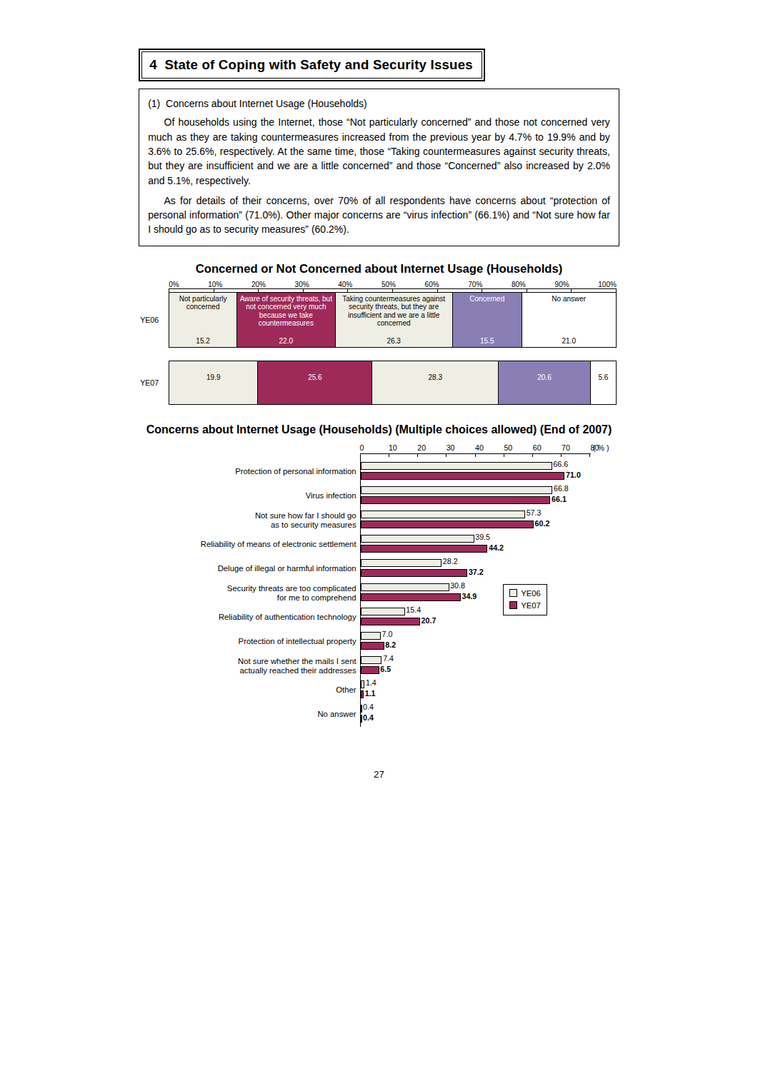4 State of Coping with Safety and Security Issues
(1) Concerns about Internet Usage (Households)
Of households using the Internet, those “Not particularly concerned” and those not concerned very much as they are taking countermeasures increased from the previous year by 4.7% to 19.9% and by 3.6% to 25.6%, respectively. At the same time, those “Taking countermeasures against security threats, but they are insufficient and we are a little concerned” and those “Concerned” also increased by 2.0% and 5.1%, respectively.
As for details of their concerns, over 70% of all respondents have concerns about “protection of personal information” (71.0%). Other major concerns are “virus infection” (66.1%) and “Not sure how far I should go as to security measures” (60.2%).
Concerned or Not Concerned about Internet Usage (Households)
0% 10% 20% 30% 40% 50% 60% 70% 80% 90% 100%
YE06
Not particularly concerned15.2
Aware of security threats, but not concerned very much because we take countermeasures22.0
Taking countermeasures against security threats, but they are insufficient and we are a little concerned26.3
Concerned15.5
No answer21.0
YE07
19.9
25.6
28.3
20.6
5.6
Concerns about Internet Usage (Households) (Multiple choices allowed) (End of 2007)
01020304050607080
( % )
Protection of personal information
66.6
71.0
Virus infection
66.8
66.1
Not sure how far I should go
as to security measures
57.3
60.2
Reliability of means of electronic settlement
39.5
44.2
Deluge of illegal or harmful information
28.2
37.2
Security threats are too complicated
for me to comprehend
30.8
34.9
Reliability of authentication technology
15.4
20.7
Protection of intellectual property
7.0
8.2
Not sure whether the mails I sent
actually reached their addresses
7.4
6.5
Other
1.4
1.1
No answer
0.4
0.4
YE06
YE07
27